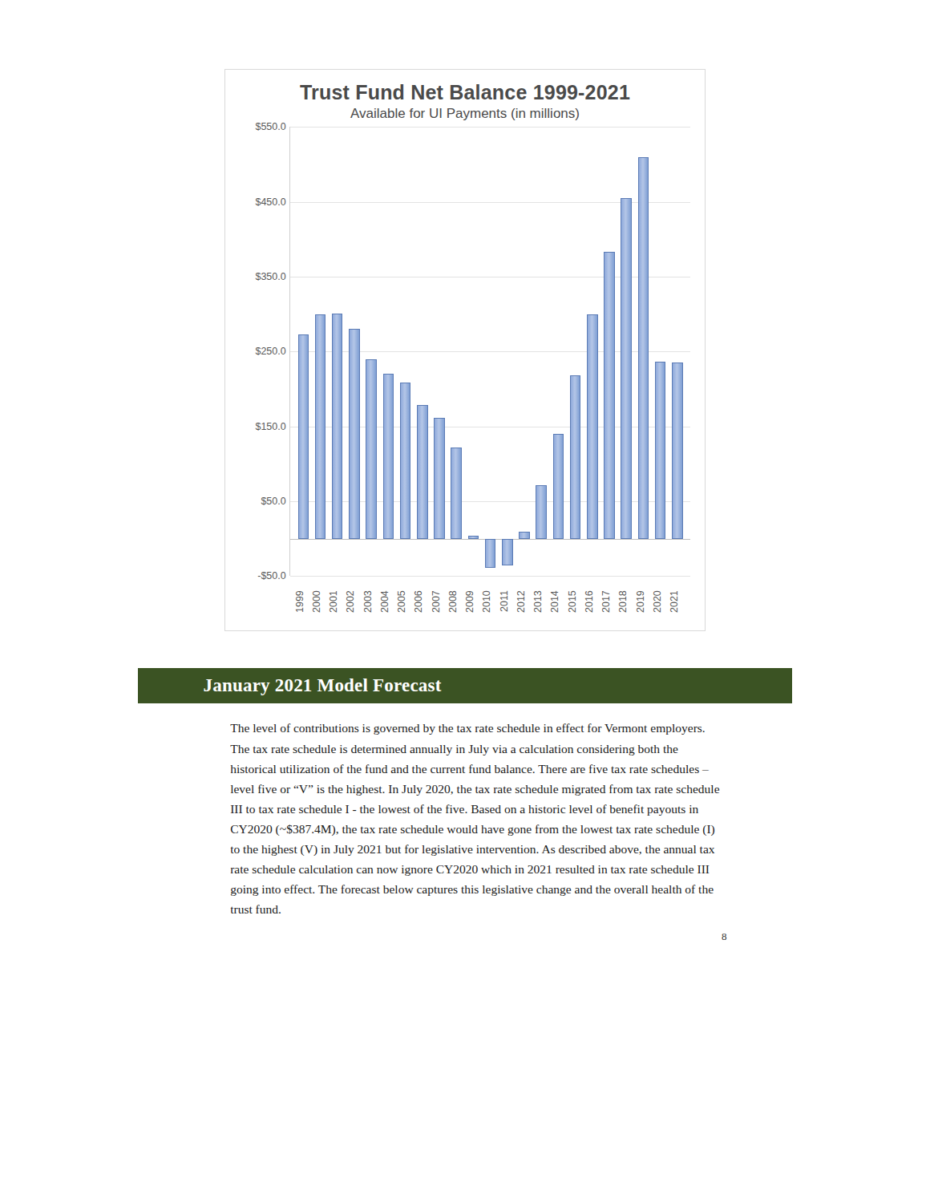Trust Fund Net Balance 1999-2021
Available for UI Payments (in millions)
$550.0 $450.0 $350.0 $250.0 $150.0 $50.0 -$50.0
1999
2000
2001
2002
2003
2004
2005
2006
2007
2008
2009
2010
2011
2012
2013
2014
2015
2016
2017
2018
2019
2020
2021
January 2021 Model Forecast
The level of contributions is governed by the tax rate schedule in effect for Vermont employers. The tax rate schedule is determined annually in July via a calculation considering both the historical utilization of the fund and the current fund balance. There are five tax rate schedules – level five or “V” is the highest. In July 2020, the tax rate schedule migrated from tax rate schedule III to tax rate schedule I - the lowest of the five. Based on a historic level of benefit payouts in CY2020 (~$387.4M), the tax rate schedule would have gone from the lowest tax rate schedule (I) to the highest (V) in July 2021 but for legislative intervention. As described above, the annual tax rate schedule calculation can now ignore CY2020 which in 2021 resulted in tax rate schedule III going into effect. The forecast below captures this legislative change and the overall health of the trust fund.
8